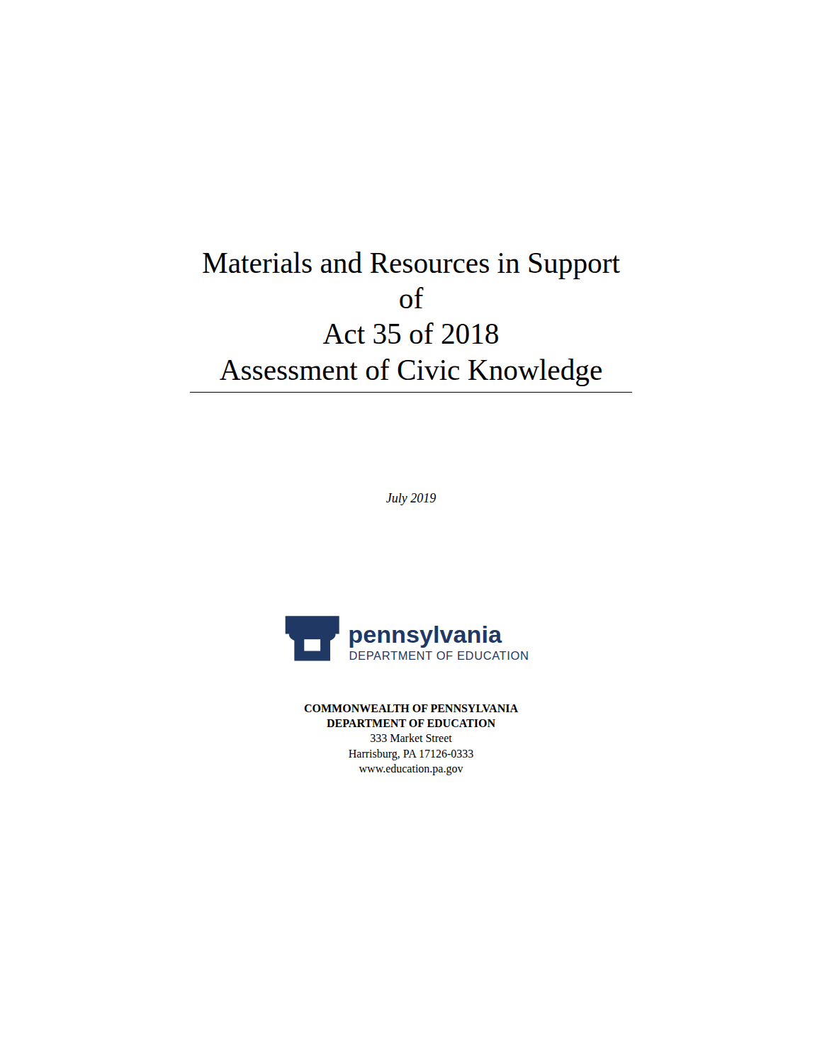Materials and Resources in Support of
Act 35 of 2018
Assessment of Civic Knowledge
July 2019
COMMONWEALTH OF PENNSYLVANIA
DEPARTMENT OF EDUCATION
333 Market Street
Harrisburg, PA 17126-0333
www.education.pa.gov